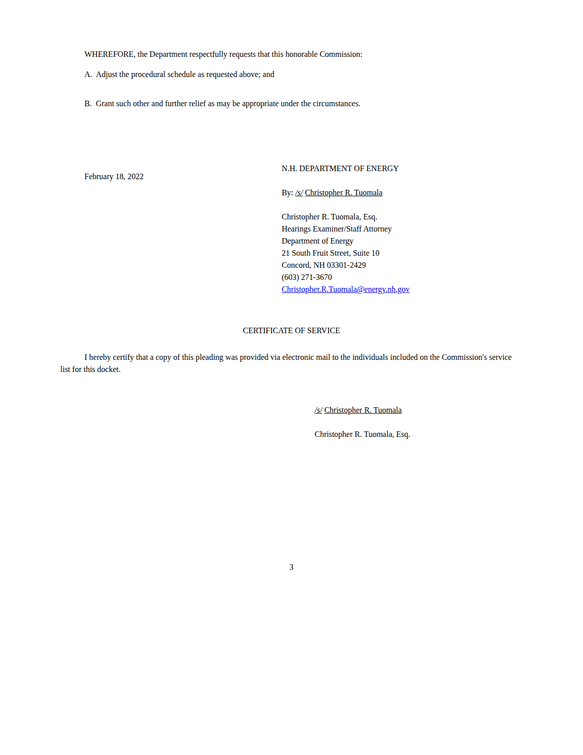WHEREFORE, the Department respectfully requests that this honorable Commission:
A. Adjust the procedural schedule as requested above; and
B. Grant such other and further relief as may be appropriate under the circumstances.
February 18, 2022
N.H. DEPARTMENT OF ENERGY
By: /s/ Christopher R. Tuomala
Christopher R. Tuomala, Esq.
Hearings Examiner/Staff Attorney
Department of Energy
21 South Fruit Street, Suite 10
Concord, NH 03301-2429
(603) 271-3670
Christopher.R.Tuomala@energy.nh.gov
CERTIFICATE OF SERVICE
I hereby certify that a copy of this pleading was provided via electronic mail to the individuals included on the Commission's service list for this docket.
/s/ Christopher R. Tuomala
Christopher R. Tuomala, Esq.
3